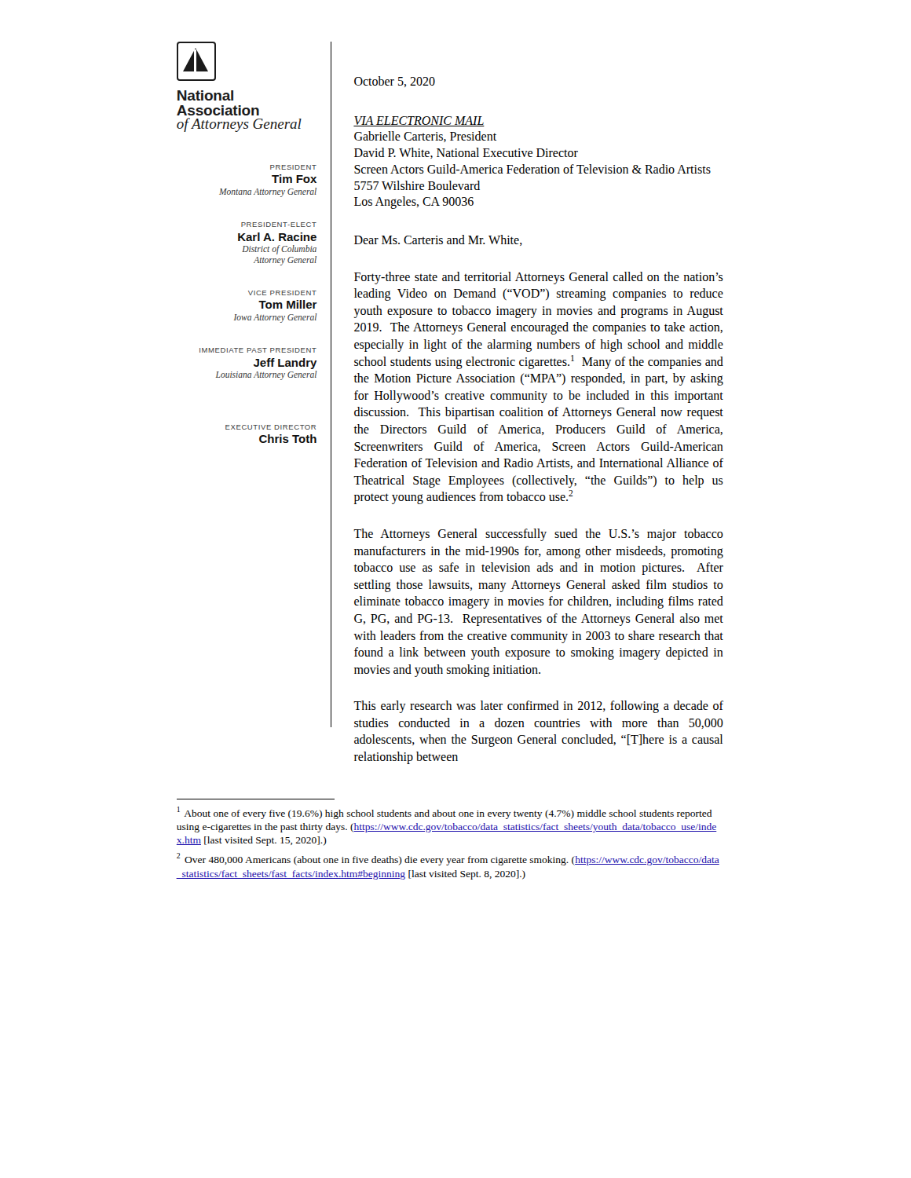National Association of Attorneys General
President
Tim Fox
Montana Attorney General
President-Elect
Karl A. Racine
District of Columbia
Attorney General
Vice President
Tom Miller
Iowa Attorney General
Immediate Past President
Jeff Landry
Louisiana Attorney General
Executive Director
Chris Toth
October 5, 2020
VIA ELECTRONIC MAIL
Gabrielle Carteris, President
David P. White, National Executive Director
Screen Actors Guild-America Federation of Television & Radio Artists
5757 Wilshire Boulevard
Los Angeles, CA 90036
Dear Ms. Carteris and Mr. White,
Forty-three state and territorial Attorneys General called on the nation’s leading Video on Demand (“VOD”) streaming companies to reduce youth exposure to tobacco imagery in movies and programs in August 2019. The Attorneys General encouraged the companies to take action, especially in light of the alarming numbers of high school and middle school students using electronic cigarettes.1 Many of the companies and the Motion Picture Association (“MPA”) responded, in part, by asking for Hollywood’s creative community to be included in this important discussion. This bipartisan coalition of Attorneys General now request the Directors Guild of America, Producers Guild of America, Screenwriters Guild of America, Screen Actors Guild-American Federation of Television and Radio Artists, and International Alliance of Theatrical Stage Employees (collectively, “the Guilds”) to help us protect young audiences from tobacco use.2
The Attorneys General successfully sued the U.S.’s major tobacco manufacturers in the mid-1990s for, among other misdeeds, promoting tobacco use as safe in television ads and in motion pictures. After settling those lawsuits, many Attorneys General asked film studios to eliminate tobacco imagery in movies for children, including films rated G, PG, and PG-13. Representatives of the Attorneys General also met with leaders from the creative community in 2003 to share research that found a link between youth exposure to smoking imagery depicted in movies and youth smoking initiation.
This early research was later confirmed in 2012, following a decade of studies conducted in a dozen countries with more than 50,000 adolescents, when the Surgeon General concluded, “[T]here is a causal relationship between
1 About one of every five (19.6%) high school students and about one in every twenty (4.7%) middle school students reported using e-cigarettes in the past thirty days. (https://www.cdc.gov/tobacco/data_statistics/fact_sheets/youth_data/tobacco_use/index.htm [last visited Sept. 15, 2020].)
2 Over 480,000 Americans (about one in five deaths) die every year from cigarette smoking. (https://www.cdc.gov/tobacco/data_statistics/fact_sheets/fast_facts/index.htm#beginning [last visited Sept. 8, 2020].)